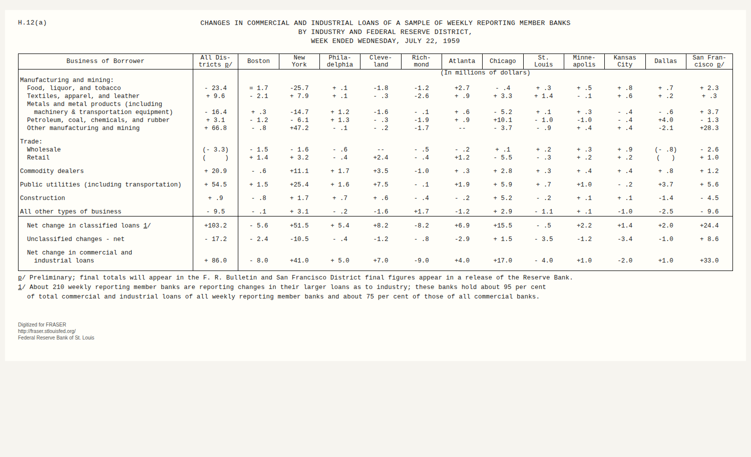H.12(a)
CHANGES IN COMMERCIAL AND INDUSTRIAL LOANS OF A SAMPLE OF WEEKLY REPORTING MEMBER BANKS
BY INDUSTRY AND FEDERAL RESERVE DISTRICT,
WEEK ENDED WEDNESDAY, JULY 22, 1959
| Business of Borrower | All Dis- tricts p / | Boston | New York | Phila- delphia | Cleve- land | Rich- mond | Atlanta | Chicago | St. Louis | Minne- apolis | Kansas City | Dallas | San Fran- cisco p / |
| --- | --- | --- | --- | --- | --- | --- | --- | --- | --- | --- | --- | --- | --- |
| | | (In millions of dollars) |
| Manufacturing and mining: | | | | | | | | | | | | | |
| Food, liquor, and tobacco | - 23.4 | = 1.7 | -25.7 | + .1 | -1.8 | -1.2 | +2.7 | - .4 | + .3 | + .5 | + .8 | + .7 | + 2.3 |
| Textiles, apparel, and leather | + 9.6 | - 2.1 | + 7.9 | + .1 | - .3 | -2.6 | + .9 | + 3.3 | + 1.4 | - .1 | + .6 | + .2 | + .3 |
| Metals and metal products (including | | | | | | | | | | | | | |
| machinery & transportation equipment) | - 16.4 | + .3 | -14.7 | + 1.2 | -1.6 | - .1 | + .6 | - 5.2 | + .1 | + .3 | - .4 | - .6 | + 3.7 |
| Petroleum, coal, chemicals, and rubber | + 3.1 | - 1.2 | - 6.1 | + 1.3 | - .3 | -1.9 | + .9 | +10.1 | - 1.0 | -1.0 | - .4 | +4.0 | - 1.3 |
| Other manufacturing and mining | + 66.8 | - .8 | +47.2 | - .1 | - .2 | -1.7 | -- | - 3.7 | - .9 | + .4 | + .4 | -2.1 | +28.3 |
| Trade: | | | | | | | | | | | | | |
| Wholesale | ( - 3.3) | - 1.5 | - 1.6 | - .6 | -- | - .5 | - .2 | + .1 | + .2 | + .3 | + .9 | ( - .8) | - 2.6 |
| Retail | ( ) | + 1.4 | + 3.2 | - .4 | +2.4 | - .4 | +1.2 | - 5.5 | - .3 | + .2 | + .2 | ( ) | + 1.0 |
| Commodity dealers | + 20.9 | - .6 | +11.1 | + 1.7 | +3.5 | -1.0 | + .3 | + 2.8 | + .3 | + .4 | + .4 | + .8 | + 1.2 |
| Public utilities (including transportation) | + 54.5 | + 1.5 | +25.4 | + 1.6 | +7.5 | - .1 | +1.9 | + 5.9 | + .7 | +1.0 | - .2 | +3.7 | + 5.6 |
| Construction | + .9 | - .8 | + 1.7 | + .7 | + .6 | - .4 | - .2 | + 5.2 | - .2 | + .1 | + .1 | -1.4 | - 4.5 |
| All other types of business | - 9.5 | - .1 | + 3.1 | - .2 | -1.6 | +1.7 | -1.2 | + 2.9 | - 1.1 | + .1 | -1.0 | -2.5 | - 9.6 |
| Net change in classified loans 1 / | +103.2 | - 5.6 | +51.5 | + 5.4 | +8.2 | -8.2 | +6.9 | +15.5 | - .5 | +2.2 | +1.4 | +2.0 | +24.4 |
| Unclassified changes - net | - 17.2 | - 2.4 | -10.5 | - .4 | -1.2 | - .8 | -2.9 | + 1.5 | - 3.5 | -1.2 | -3.4 | -1.0 | + 8.6 |
| Net change in commercial and | | | | | | | | | | | | | |
| industrial loans | + 86.0 | - 8.0 | +41.0 | + 5.0 | +7.0 | -9.0 | +4.0 | +17.0 | - 4.0 | +1.0 | -2.0 | +1.0 | +33.0 |
p/ Preliminary; final totals will appear in the F. R. Bulletin and San Francisco District final figures appear in a release of the Reserve Bank.
1/ About 210 weekly reporting member banks are reporting changes in their larger loans as to industry; these banks hold about 95 per cent
of total commercial and industrial loans of all weekly reporting member banks and about 75 per cent of those of all commercial banks.
Digitized for FRASER
http://fraser.stlouisfed.org/
Federal Reserve Bank of St. Louis